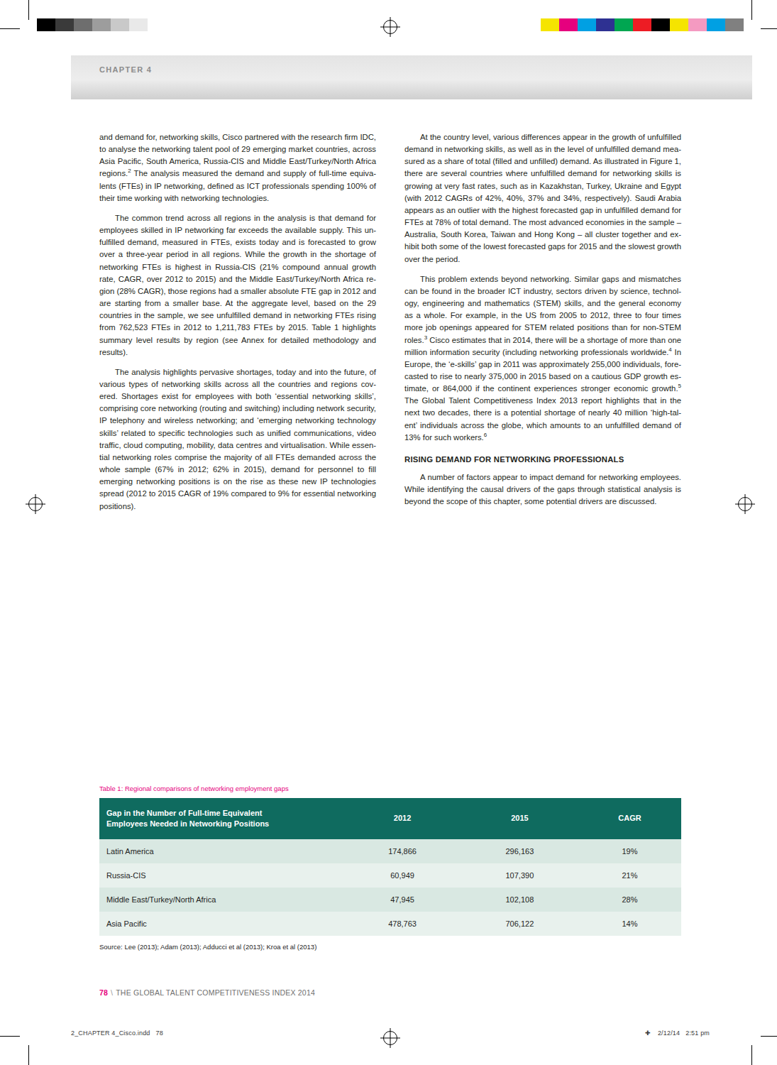CHAPTER 4
and demand for, networking skills, Cisco partnered with the research firm IDC, to analyse the networking talent pool of 29 emerging market countries, across Asia Pacific, South America, Russia-CIS and Middle East/Turkey/North Africa regions.2 The analysis measured the demand and supply of full-time equivalents (FTEs) in IP networking, defined as ICT professionals spending 100% of their time working with networking technologies.
The common trend across all regions in the analysis is that demand for employees skilled in IP networking far exceeds the available supply. This unfulfilled demand, measured in FTEs, exists today and is forecasted to grow over a three-year period in all regions. While the growth in the shortage of networking FTEs is highest in Russia-CIS (21% compound annual growth rate, CAGR, over 2012 to 2015) and the Middle East/Turkey/North Africa region (28% CAGR), those regions had a smaller absolute FTE gap in 2012 and are starting from a smaller base. At the aggregate level, based on the 29 countries in the sample, we see unfulfilled demand in networking FTEs rising from 762,523 FTEs in 2012 to 1,211,783 FTEs by 2015. Table 1 highlights summary level results by region (see Annex for detailed methodology and results).
The analysis highlights pervasive shortages, today and into the future, of various types of networking skills across all the countries and regions covered. Shortages exist for employees with both ‘essential networking skills’, comprising core networking (routing and switching) including network security, IP telephony and wireless networking; and ‘emerging networking technology skills’ related to specific technologies such as unified communications, video traffic, cloud computing, mobility, data centres and virtualisation. While essential networking roles comprise the majority of all FTEs demanded across the whole sample (67% in 2012; 62% in 2015), demand for personnel to fill emerging networking positions is on the rise as these new IP technologies spread (2012 to 2015 CAGR of 19% compared to 9% for essential networking positions).
At the country level, various differences appear in the growth of unfulfilled demand in networking skills, as well as in the level of unfulfilled demand measured as a share of total (filled and unfilled) demand. As illustrated in Figure 1, there are several countries where unfulfilled demand for networking skills is growing at very fast rates, such as in Kazakhstan, Turkey, Ukraine and Egypt (with 2012 CAGRs of 42%, 40%, 37% and 34%, respectively). Saudi Arabia appears as an outlier with the highest forecasted gap in unfulfilled demand for FTEs at 78% of total demand. The most advanced economies in the sample – Australia, South Korea, Taiwan and Hong Kong – all cluster together and exhibit both some of the lowest forecasted gaps for 2015 and the slowest growth over the period.
This problem extends beyond networking. Similar gaps and mismatches can be found in the broader ICT industry, sectors driven by science, technology, engineering and mathematics (STEM) skills, and the general economy as a whole. For example, in the US from 2005 to 2012, three to four times more job openings appeared for STEM related positions than for non-STEM roles.3 Cisco estimates that in 2014, there will be a shortage of more than one million information security (including networking professionals worldwide.4 In Europe, the ‘e-skills’ gap in 2011 was approximately 255,000 individuals, forecasted to rise to nearly 375,000 in 2015 based on a cautious GDP growth estimate, or 864,000 if the continent experiences stronger economic growth.5 The Global Talent Competitiveness Index 2013 report highlights that in the next two decades, there is a potential shortage of nearly 40 million ‘high-talent’ individuals across the globe, which amounts to an unfulfilled demand of 13% for such workers.6
RISING DEMAND FOR NETWORKING PROFESSIONALS
A number of factors appear to impact demand for networking employees. While identifying the causal drivers of the gaps through statistical analysis is beyond the scope of this chapter, some potential drivers are discussed.
Table 1: Regional comparisons of networking employment gaps
| Gap in the Number of Full-time Equivalent Employees Needed in Networking Positions | 2012 | 2015 | CAGR |
| --- | --- | --- | --- |
| Latin America | 174,866 | 296,163 | 19% |
| Russia-CIS | 60,949 | 107,390 | 21% |
| Middle East/Turkey/North Africa | 47,945 | 102,108 | 28% |
| Asia Pacific | 478,763 | 706,122 | 14% |
Source: Lee (2013); Adam (2013); Adducci et al (2013); Kroa et al (2013)
78\THE GLOBAL TALENT COMPETITIVENESS INDEX 2014
2_CHAPTER 4_Cisco.indd 78
✚2/12/14 2:51 pm